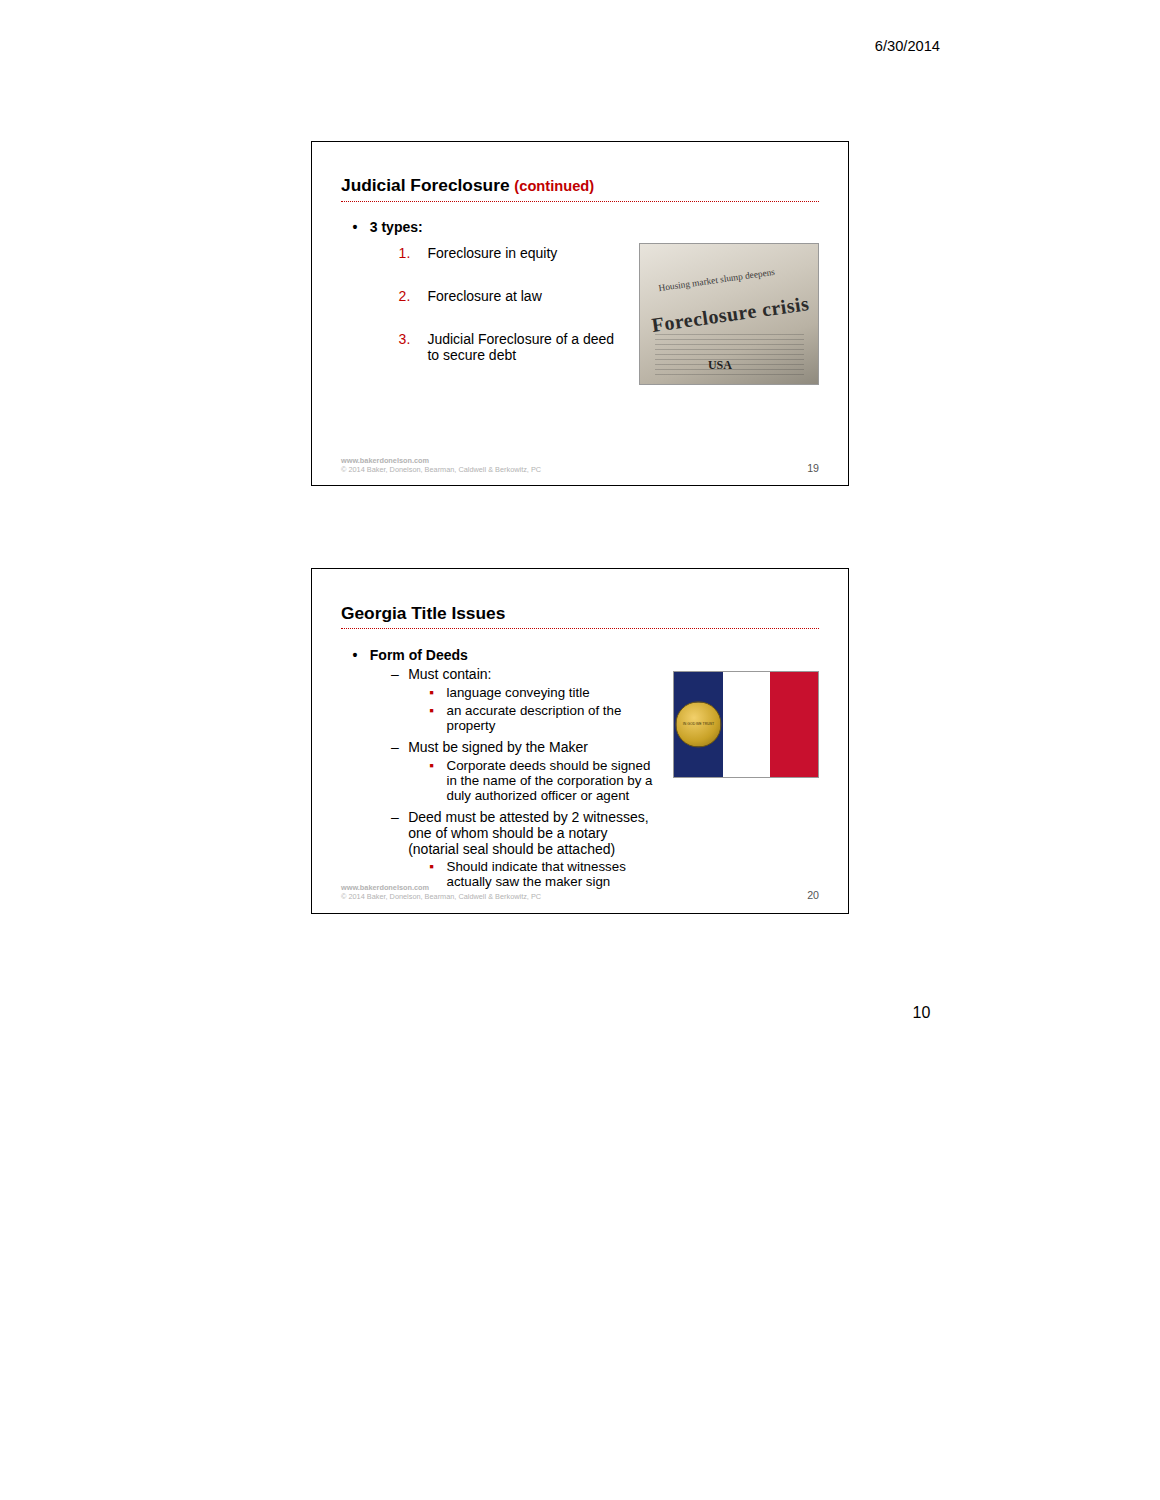6/30/2014
Judicial Foreclosure (continued)
3 types:
Foreclosure in equity
Foreclosure at law
Judicial Foreclosure of a deed to secure debt
Housing market slump deepens
Foreclosure crisis
USA
www.bakerdonelson.com
© 2014 Baker, Donelson, Bearman, Caldwell & Berkowitz, PC
19
Georgia Title Issues
Form of Deeds
Must contain:
language conveying title
an accurate description of the property
Must be signed by the Maker
Corporate deeds should be signed in the name of the corporation by a duly authorized officer or agent
Deed must be attested by 2 witnesses, one of whom should be a notary (notarial seal should be attached)
Should indicate that witnesses actually saw the maker sign
www.bakerdonelson.com
© 2014 Baker, Donelson, Bearman, Caldwell & Berkowitz, PC
20
10